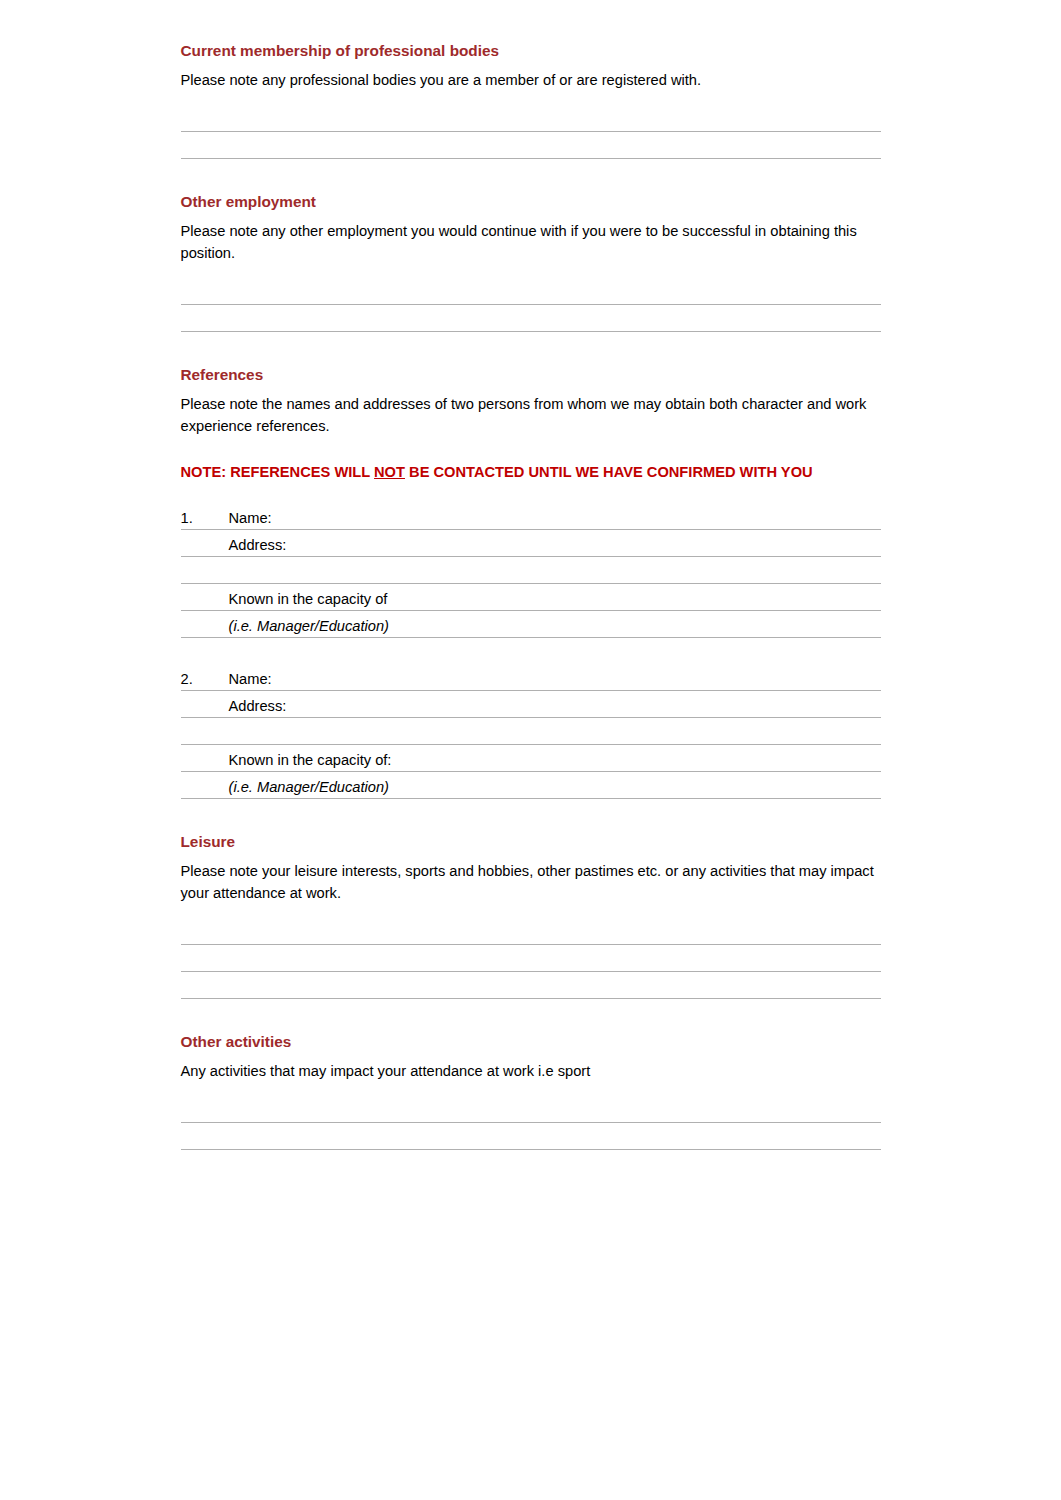Current membership of professional bodies
Please note any professional bodies you are a member of or are registered with.
Other employment
Please note any other employment you would continue with if you were to be successful in obtaining this position.
References
Please note the names and addresses of two persons from whom we may obtain both character and work experience references.
NOTE: REFERENCES WILL NOT BE CONTACTED UNTIL WE HAVE CONFIRMED WITH YOU
1. Name:
Address:
Known in the capacity of
(i.e. Manager/Education)
2. Name:
Address:
Known in the capacity of:
(i.e. Manager/Education)
Leisure
Please note your leisure interests, sports and hobbies, other pastimes etc. or any activities that may impact your attendance at work.
Other activities
Any activities that may impact your attendance at work i.e sport